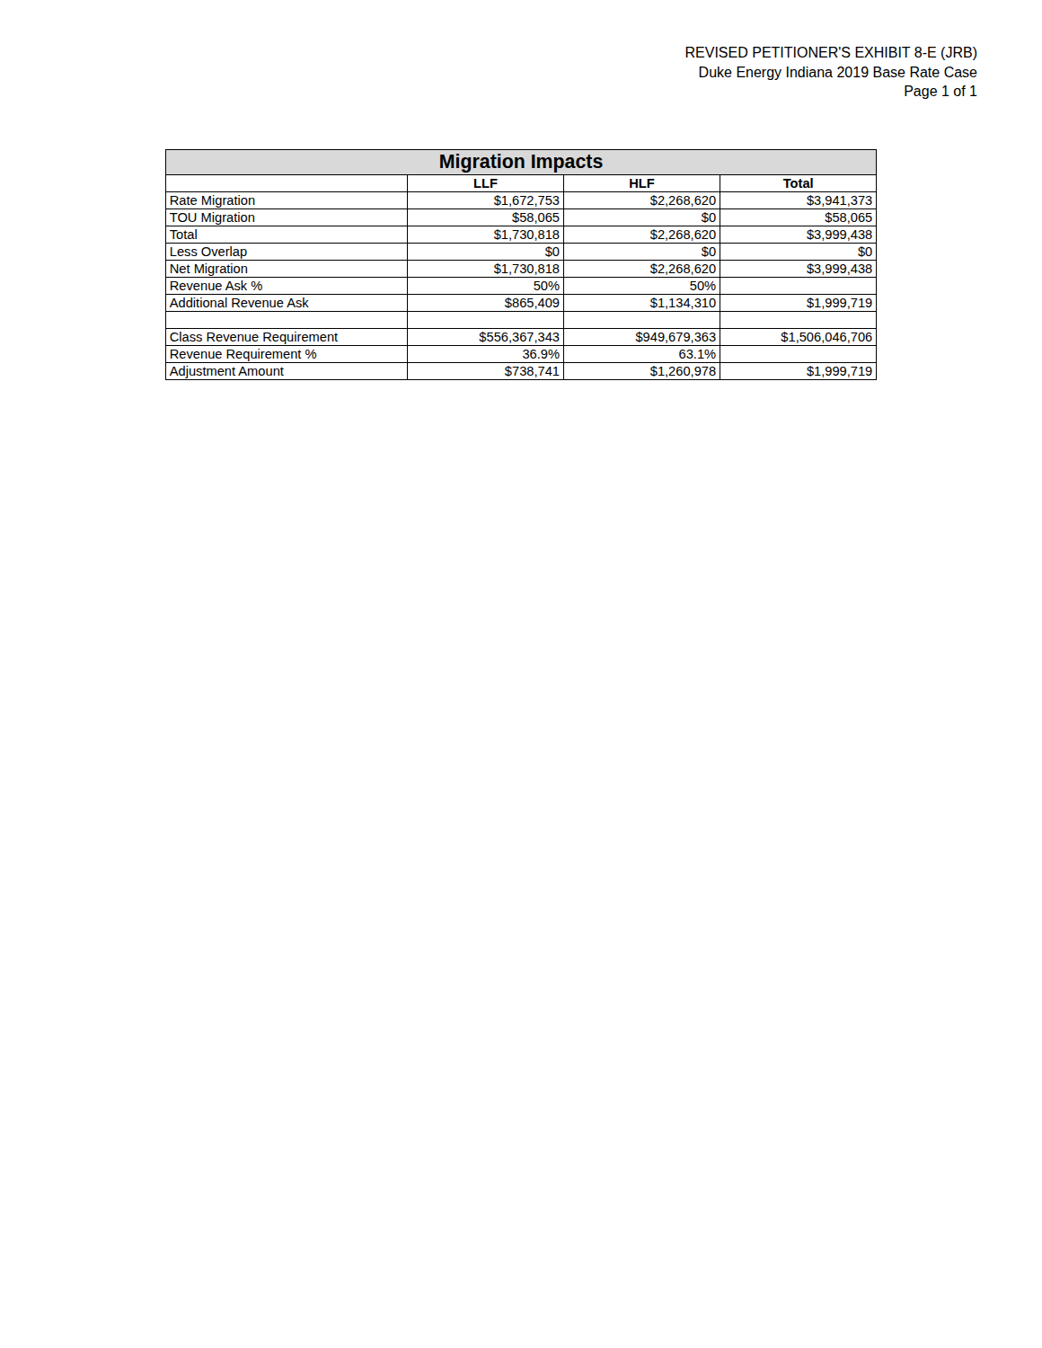REVISED PETITIONER'S EXHIBIT 8-E (JRB)
Duke Energy Indiana 2019 Base Rate Case
Page 1 of 1
| Migration Impacts |
| | LLF | HLF | Total |
| Rate Migration | $1,672,753 | $2,268,620 | $3,941,373 |
| TOU Migration | $58,065 | $0 | $58,065 |
| Total | $1,730,818 | $2,268,620 | $3,999,438 |
| Less Overlap | $0 | $0 | $0 |
| Net Migration | $1,730,818 | $2,268,620 | $3,999,438 |
| Revenue Ask % | 50% | 50% | |
| Additional Revenue Ask | $865,409 | $1,134,310 | $1,999,719 |
| Class Revenue Requirement | $556,367,343 | $949,679,363 | $1,506,046,706 |
| Revenue Requirement % | 36.9% | 63.1% | |
| Adjustment Amount | $738,741 | $1,260,978 | $1,999,719 |